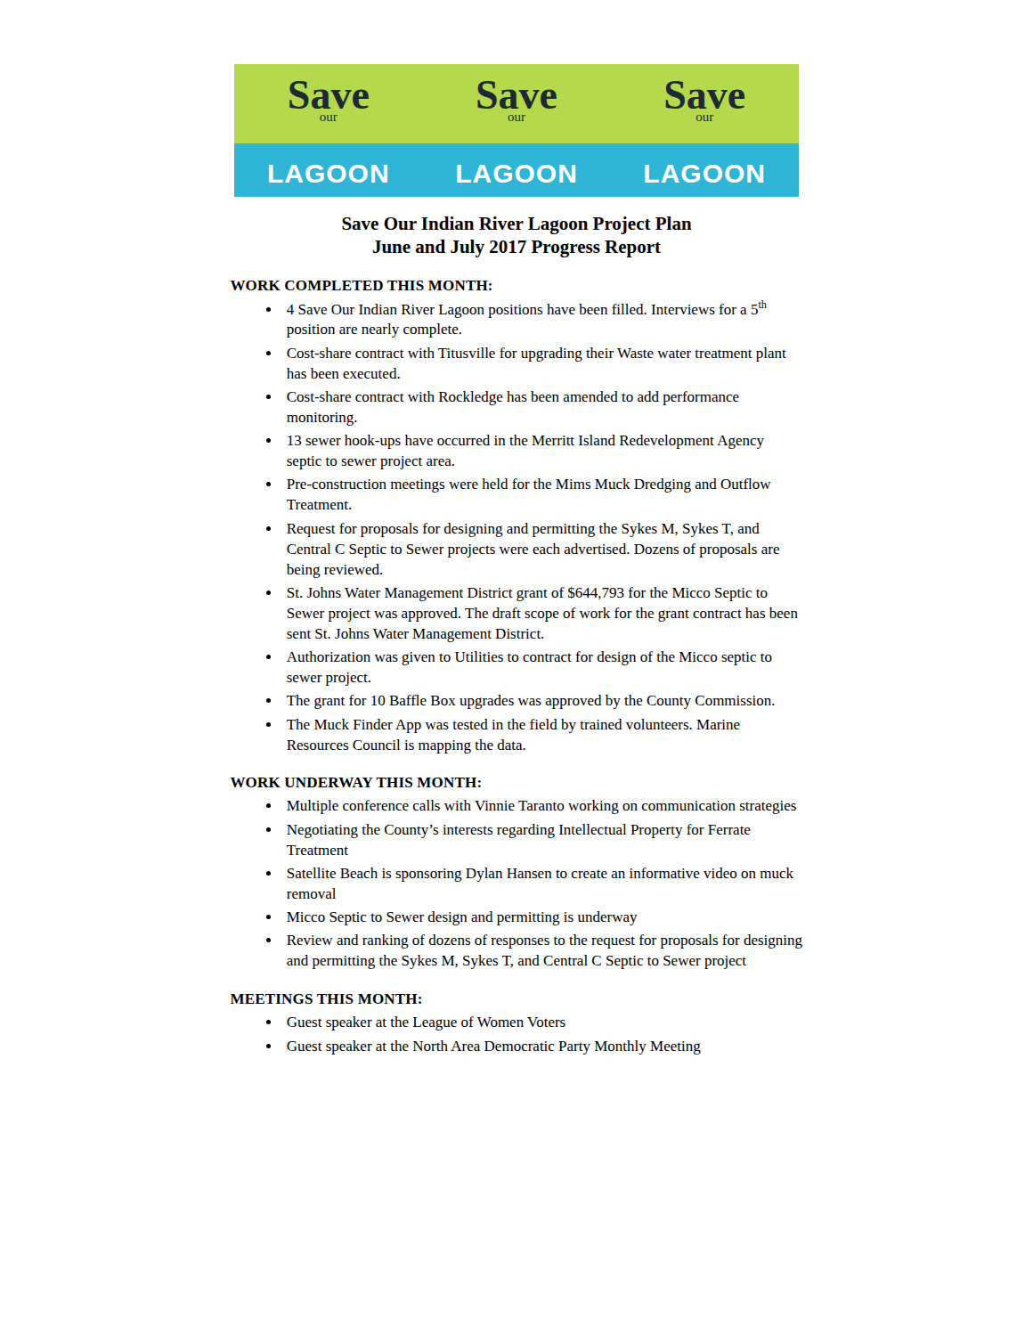Save
our
Save
our
Save
our
LAGOON
LAGOON
LAGOON
Save Our Indian River Lagoon Project Plan June and July 2017 Progress Report
WORK COMPLETED THIS MONTH:
4 Save Our Indian River Lagoon positions have been filled. Interviews for a 5th position are nearly complete.
Cost-share contract with Titusville for upgrading their Waste water treatment plant has been executed.
Cost-share contract with Rockledge has been amended to add performance monitoring.
13 sewer hook-ups have occurred in the Merritt Island Redevelopment Agency septic to sewer project area.
Pre-construction meetings were held for the Mims Muck Dredging and Outflow Treatment.
Request for proposals for designing and permitting the Sykes M, Sykes T, and Central C Septic to Sewer projects were each advertised. Dozens of proposals are being reviewed.
St. Johns Water Management District grant of $644,793 for the Micco Septic to Sewer project was approved. The draft scope of work for the grant contract has been sent St. Johns Water Management District.
Authorization was given to Utilities to contract for design of the Micco septic to sewer project.
The grant for 10 Baffle Box upgrades was approved by the County Commission.
The Muck Finder App was tested in the field by trained volunteers. Marine Resources Council is mapping the data.
WORK UNDERWAY THIS MONTH:
Multiple conference calls with Vinnie Taranto working on communication strategies
Negotiating the County’s interests regarding Intellectual Property for Ferrate Treatment
Satellite Beach is sponsoring Dylan Hansen to create an informative video on muck removal
Micco Septic to Sewer design and permitting is underway
Review and ranking of dozens of responses to the request for proposals for designing and permitting the Sykes M, Sykes T, and Central C Septic to Sewer project
MEETINGS THIS MONTH:
Guest speaker at the League of Women Voters
Guest speaker at the North Area Democratic Party Monthly Meeting